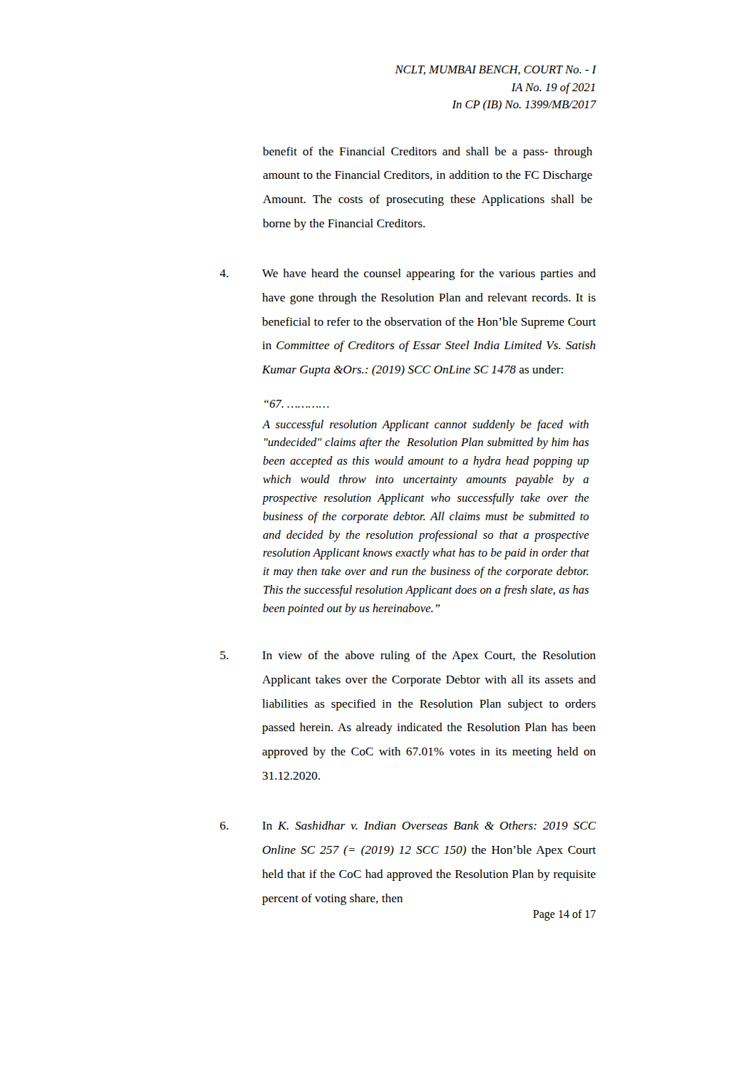NCLT, MUMBAI BENCH, COURT No. - I
IA No. 19 of 2021
In CP (IB) No. 1399/MB/2017
benefit of the Financial Creditors and shall be a pass- through amount to the Financial Creditors, in addition to the FC Discharge Amount. The costs of prosecuting these Applications shall be borne by the Financial Creditors.
4.
We have heard the counsel appearing for the various parties and have gone through the Resolution Plan and relevant records. It is beneficial to refer to the observation of the Hon’ble Supreme Court in Committee of Creditors of Essar Steel India Limited Vs. Satish Kumar Gupta &Ors.: (2019) SCC OnLine SC 1478 as under:
“67. …………
A successful resolution Applicant cannot suddenly be faced with "undecided" claims after the Resolution Plan submitted by him has been accepted as this would amount to a hydra head popping up which would throw into uncertainty amounts payable by a prospective resolution Applicant who successfully take over the business of the corporate debtor. All claims must be submitted to and decided by the resolution professional so that a prospective resolution Applicant knows exactly what has to be paid in order that it may then take over and run the business of the corporate debtor. This the successful resolution Applicant does on a fresh slate, as has been pointed out by us hereinabove.”
5.
In view of the above ruling of the Apex Court, the Resolution Applicant takes over the Corporate Debtor with all its assets and liabilities as specified in the Resolution Plan subject to orders passed herein. As already indicated the Resolution Plan has been approved by the CoC with 67.01% votes in its meeting held on 31.12.2020.
6.
In K. Sashidhar v. Indian Overseas Bank & Others: 2019 SCC Online SC 257 (= (2019) 12 SCC 150) the Hon’ble Apex Court held that if the CoC had approved the Resolution Plan by requisite percent of voting share, then
Page 14 of 17